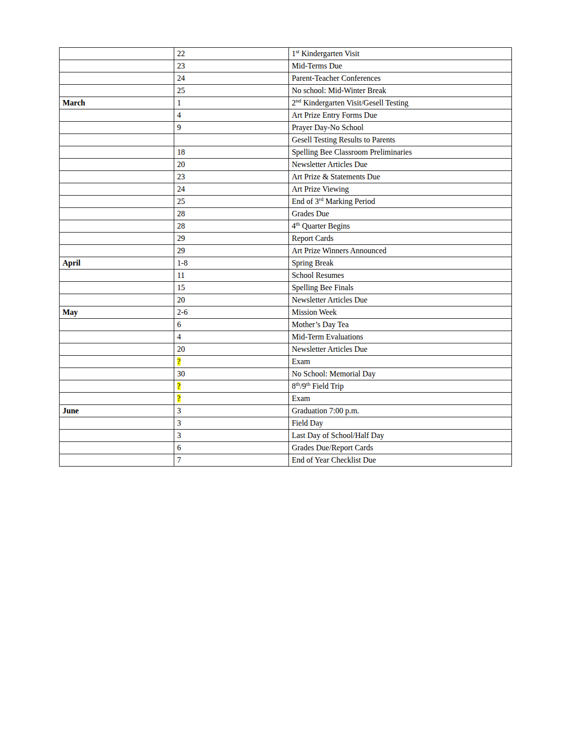| | 22 | 1 st Kindergarten Visit |
| | 23 | Mid-Terms Due |
| | 24 | Parent-Teacher Conferences |
| | 25 | No school: Mid-Winter Break |
| March | 1 | 2 nd Kindergarten Visit/Gesell Testing |
| | 4 | Art Prize Entry Forms Due |
| | 9 | Prayer Day-No School |
| | | Gesell Testing Results to Parents |
| | 18 | Spelling Bee Classroom Preliminaries |
| | 20 | Newsletter Articles Due |
| | 23 | Art Prize & Statements Due |
| | 24 | Art Prize Viewing |
| | 25 | End of 3 rd Marking Period |
| | 28 | Grades Due |
| | 28 | 4 th Quarter Begins |
| | 29 | Report Cards |
| | 29 | Art Prize Winners Announced |
| April | 1-8 | Spring Break |
| | 11 | School Resumes |
| | 15 | Spelling Bee Finals |
| | 20 | Newsletter Articles Due |
| May | 2-6 | Mission Week |
| | 6 | Mother’s Day Tea |
| | 4 | Mid-Term Evaluations |
| | 20 | Newsletter Articles Due |
| | ? | Exam |
| | 30 | No School: Memorial Day |
| | ? | 8 th /9 th Field Trip |
| | ? | Exam |
| June | 3 | Graduation 7:00 p.m. |
| | 3 | Field Day |
| | 3 | Last Day of School/Half Day |
| | 6 | Grades Due/Report Cards |
| | 7 | End of Year Checklist Due |